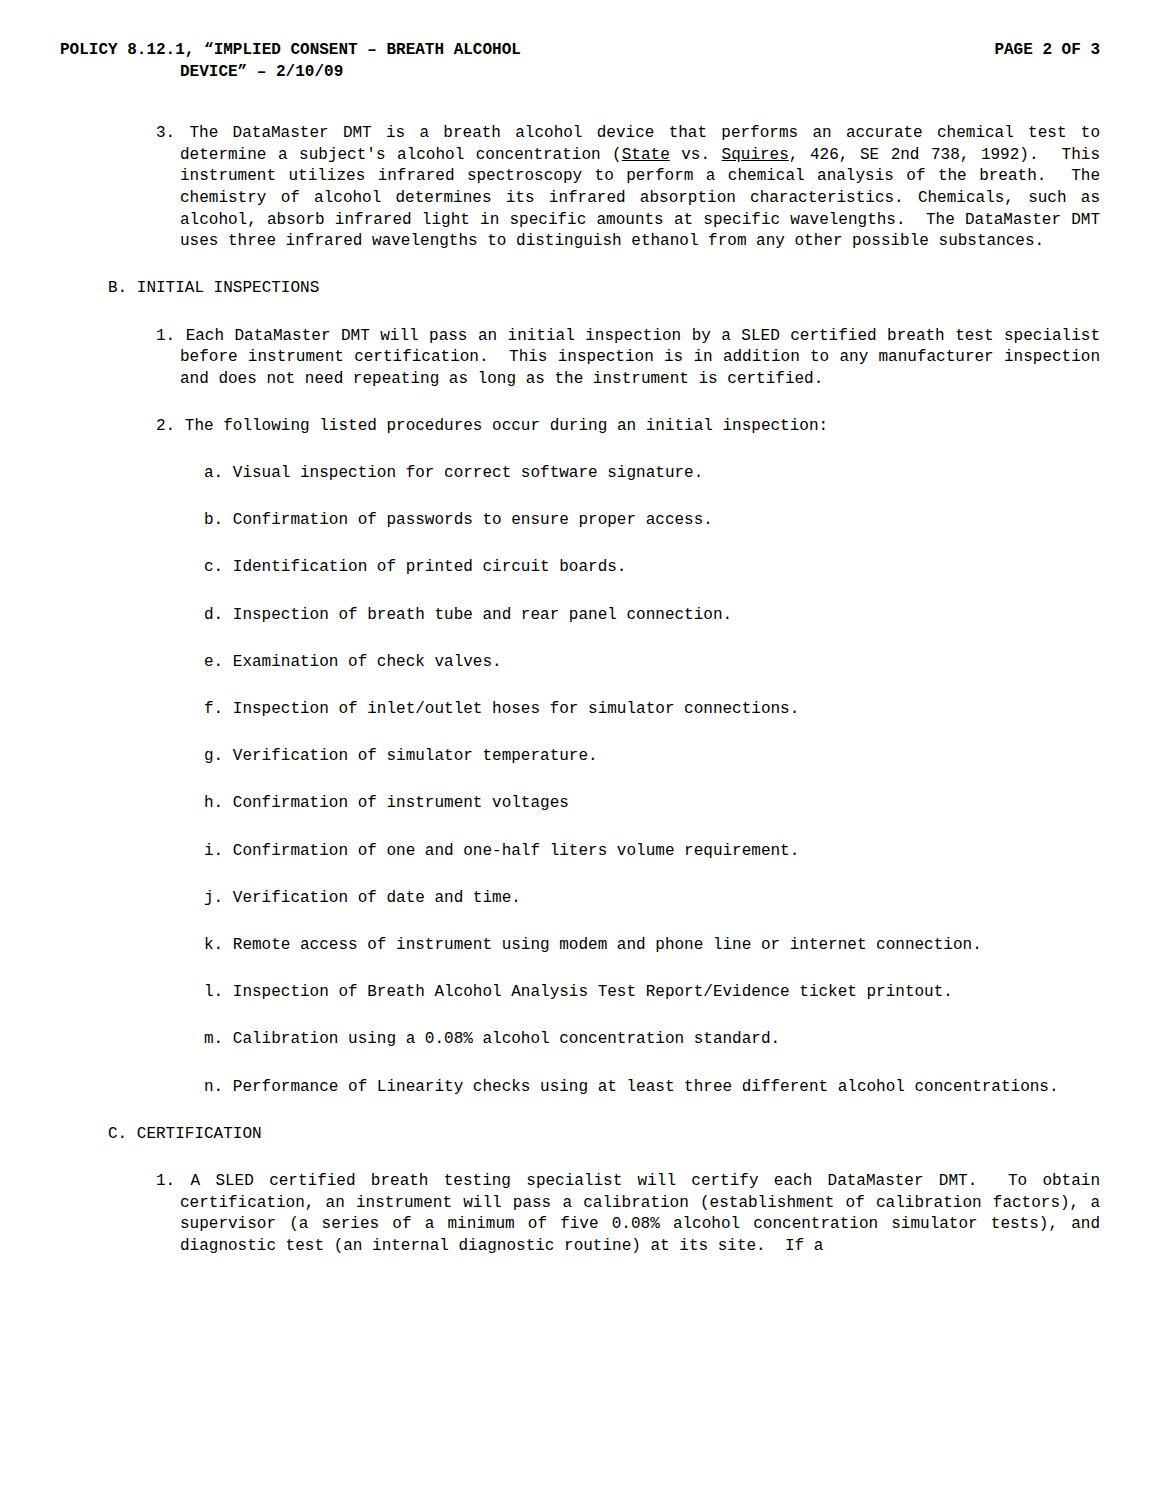POLICY 8.12.1, “IMPLIED CONSENT – BREATH ALCOHOL
DEVICE” – 2/10/09
PAGE 2 OF 3
3. The DataMaster DMT is a breath alcohol device that performs an accurate chemical test to determine a subject's alcohol concentration (State vs. Squires, 426, SE 2nd 738, 1992). This instrument utilizes infrared spectroscopy to perform a chemical analysis of the breath. The chemistry of alcohol determines its infrared absorption characteristics. Chemicals, such as alcohol, absorb infrared light in specific amounts at specific wavelengths. The DataMaster DMT uses three infrared wavelengths to distinguish ethanol from any other possible substances.
B. INITIAL INSPECTIONS
1. Each DataMaster DMT will pass an initial inspection by a SLED certified breath test specialist before instrument certification. This inspection is in addition to any manufacturer inspection and does not need repeating as long as the instrument is certified.
2. The following listed procedures occur during an initial inspection:
a. Visual inspection for correct software signature.
b. Confirmation of passwords to ensure proper access.
c. Identification of printed circuit boards.
d. Inspection of breath tube and rear panel connection.
e. Examination of check valves.
f. Inspection of inlet/outlet hoses for simulator connections.
g. Verification of simulator temperature.
h. Confirmation of instrument voltages
i. Confirmation of one and one-half liters volume requirement.
j. Verification of date and time.
k. Remote access of instrument using modem and phone line or internet connection.
l. Inspection of Breath Alcohol Analysis Test Report/Evidence ticket printout.
m. Calibration using a 0.08% alcohol concentration standard.
n. Performance of Linearity checks using at least three different alcohol concentrations.
C. CERTIFICATION
1. A SLED certified breath testing specialist will certify each DataMaster DMT. To obtain certification, an instrument will pass a calibration (establishment of calibration factors), a supervisor (a series of a minimum of five 0.08% alcohol concentration simulator tests), and diagnostic test (an internal diagnostic routine) at its site. If a